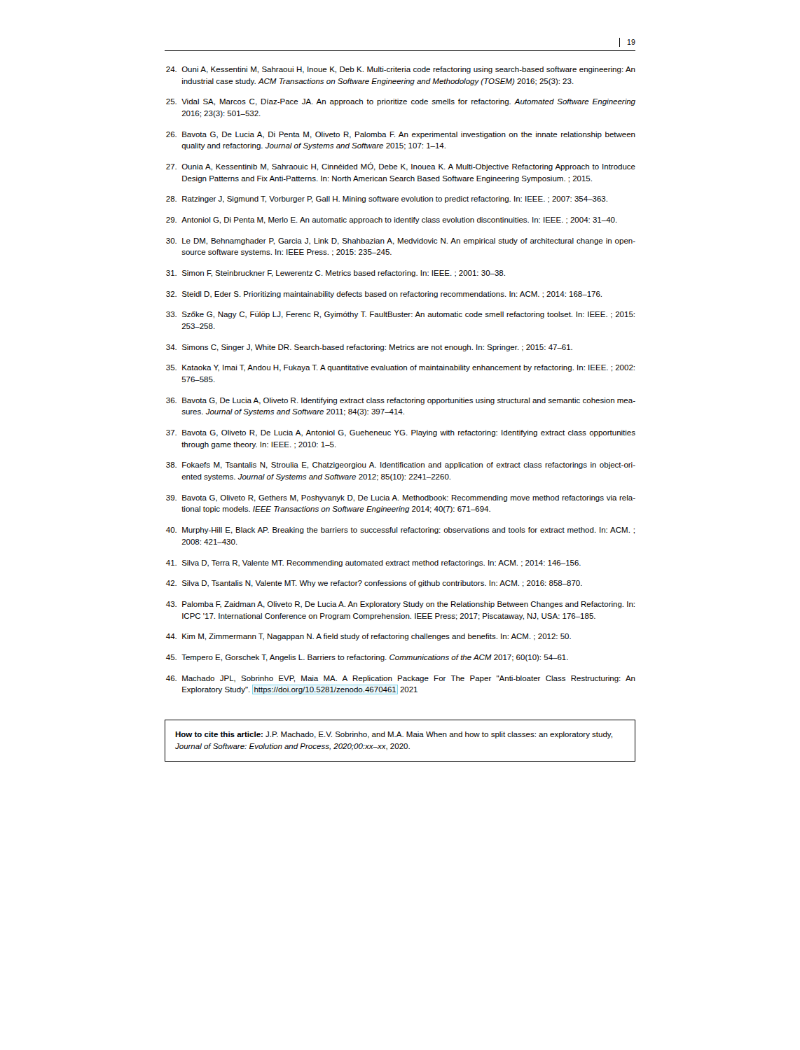19
24. Ouni A, Kessentini M, Sahraoui H, Inoue K, Deb K. Multi-criteria code refactoring using search-based software engineering: An industrial case study. ACM Transactions on Software Engineering and Methodology (TOSEM) 2016; 25(3): 23.
25. Vidal SA, Marcos C, Díaz-Pace JA. An approach to prioritize code smells for refactoring. Automated Software Engineering 2016; 23(3): 501–532.
26. Bavota G, De Lucia A, Di Penta M, Oliveto R, Palomba F. An experimental investigation on the innate relationship between quality and refactoring. Journal of Systems and Software 2015; 107: 1–14.
27. Ounia A, Kessentinib M, Sahraouic H, Cinnéided MÓ, Debe K, Inouea K. A Multi-Objective Refactoring Approach to Introduce Design Patterns and Fix Anti-Patterns. In: North American Search Based Software Engineering Symposium. ; 2015.
28. Ratzinger J, Sigmund T, Vorburger P, Gall H. Mining software evolution to predict refactoring. In: IEEE. ; 2007: 354–363.
29. Antoniol G, Di Penta M, Merlo E. An automatic approach to identify class evolution discontinuities. In: IEEE. ; 2004: 31–40.
30. Le DM, Behnamghader P, Garcia J, Link D, Shahbazian A, Medvidovic N. An empirical study of architectural change in open-source software systems. In: IEEE Press. ; 2015: 235–245.
31. Simon F, Steinbruckner F, Lewerentz C. Metrics based refactoring. In: IEEE. ; 2001: 30–38.
32. Steidl D, Eder S. Prioritizing maintainability defects based on refactoring recommendations. In: ACM. ; 2014: 168–176.
33. Szőke G, Nagy C, Fülöp LJ, Ferenc R, Gyimóthy T. FaultBuster: An automatic code smell refactoring toolset. In: IEEE. ; 2015: 253–258.
34. Simons C, Singer J, White DR. Search-based refactoring: Metrics are not enough. In: Springer. ; 2015: 47–61.
35. Kataoka Y, Imai T, Andou H, Fukaya T. A quantitative evaluation of maintainability enhancement by refactoring. In: IEEE. ; 2002: 576–585.
36. Bavota G, De Lucia A, Oliveto R. Identifying extract class refactoring opportunities using structural and semantic cohesion measures. Journal of Systems and Software 2011; 84(3): 397–414.
37. Bavota G, Oliveto R, De Lucia A, Antoniol G, Gueheneuc YG. Playing with refactoring: Identifying extract class opportunities through game theory. In: IEEE. ; 2010: 1–5.
38. Fokaefs M, Tsantalis N, Stroulia E, Chatzigeorgiou A. Identification and application of extract class refactorings in object-oriented systems. Journal of Systems and Software 2012; 85(10): 2241–2260.
39. Bavota G, Oliveto R, Gethers M, Poshyvanyk D, De Lucia A. Methodbook: Recommending move method refactorings via relational topic models. IEEE Transactions on Software Engineering 2014; 40(7): 671–694.
40. Murphy-Hill E, Black AP. Breaking the barriers to successful refactoring: observations and tools for extract method. In: ACM. ; 2008: 421–430.
41. Silva D, Terra R, Valente MT. Recommending automated extract method refactorings. In: ACM. ; 2014: 146–156.
42. Silva D, Tsantalis N, Valente MT. Why we refactor? confessions of github contributors. In: ACM. ; 2016: 858–870.
43. Palomba F, Zaidman A, Oliveto R, De Lucia A. An Exploratory Study on the Relationship Between Changes and Refactoring. In: ICPC '17. International Conference on Program Comprehension. IEEE Press; 2017; Piscataway, NJ, USA: 176–185.
44. Kim M, Zimmermann T, Nagappan N. A field study of refactoring challenges and benefits. In: ACM. ; 2012: 50.
45. Tempero E, Gorschek T, Angelis L. Barriers to refactoring. Communications of the ACM 2017; 60(10): 54–61.
46. Machado JPL, Sobrinho EVP, Maia MA. A Replication Package For The Paper "Anti-bloater Class Restructuring: An Exploratory Study". https://doi.org/10.5281/zenodo.4670461 2021
How to cite this article: J.P. Machado, E.V. Sobrinho, and M.A. Maia When and how to split classes: an exploratory study, Journal of Software: Evolution and Process, 2020;00:xx–xx, 2020.